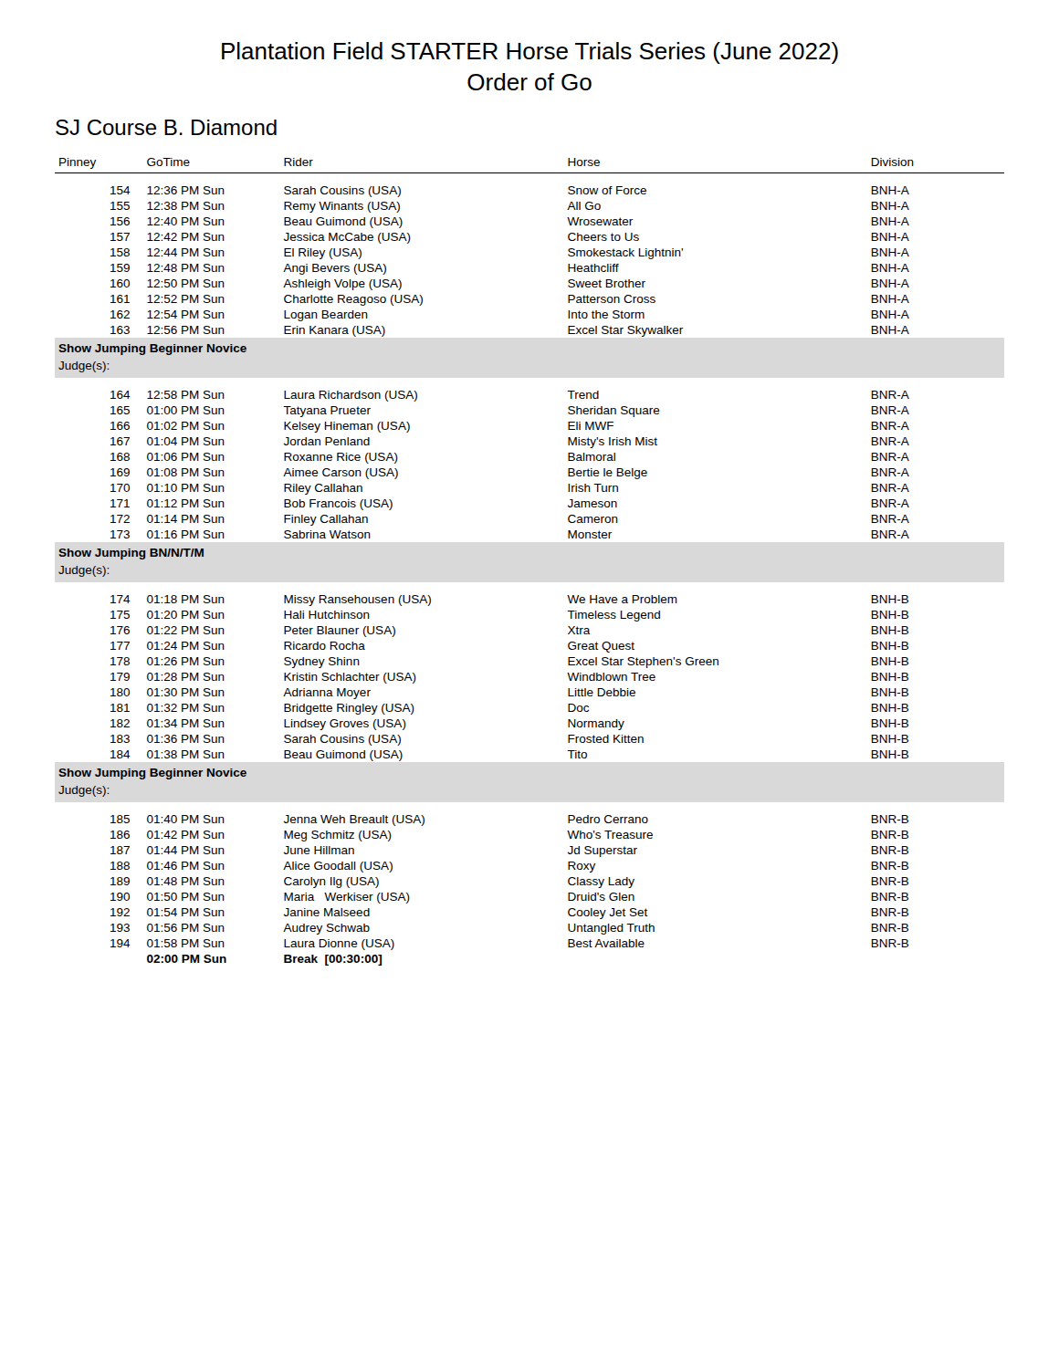Plantation Field STARTER Horse Trials Series (June 2022)
Order of Go
SJ Course B. Diamond
| Pinney | GoTime | Rider | Horse | Division |
| --- | --- | --- | --- | --- |
| 154 | 12:36 PM Sun | Sarah Cousins (USA) | Snow of Force | BNH-A |
| 155 | 12:38 PM Sun | Remy Winants (USA) | All Go | BNH-A |
| 156 | 12:40 PM Sun | Beau Guimond (USA) | Wrosewater | BNH-A |
| 157 | 12:42 PM Sun | Jessica McCabe (USA) | Cheers to Us | BNH-A |
| 158 | 12:44 PM Sun | El Riley (USA) | Smokestack Lightnin' | BNH-A |
| 159 | 12:48 PM Sun | Angi Bevers (USA) | Heathcliff | BNH-A |
| 160 | 12:50 PM Sun | Ashleigh Volpe (USA) | Sweet Brother | BNH-A |
| 161 | 12:52 PM Sun | Charlotte Reagoso (USA) | Patterson Cross | BNH-A |
| 162 | 12:54 PM Sun | Logan Bearden | Into the Storm | BNH-A |
| 163 | 12:56 PM Sun | Erin Kanara (USA) | Excel Star Skywalker | BNH-A |
| Show Jumping Beginner Novice |
| Judge(s): |
| 164 | 12:58 PM Sun | Laura Richardson (USA) | Trend | BNR-A |
| 165 | 01:00 PM Sun | Tatyana Prueter | Sheridan Square | BNR-A |
| 166 | 01:02 PM Sun | Kelsey Hineman (USA) | Eli MWF | BNR-A |
| 167 | 01:04 PM Sun | Jordan Penland | Misty's Irish Mist | BNR-A |
| 168 | 01:06 PM Sun | Roxanne Rice (USA) | Balmoral | BNR-A |
| 169 | 01:08 PM Sun | Aimee Carson (USA) | Bertie le Belge | BNR-A |
| 170 | 01:10 PM Sun | Riley Callahan | Irish Turn | BNR-A |
| 171 | 01:12 PM Sun | Bob Francois (USA) | Jameson | BNR-A |
| 172 | 01:14 PM Sun | Finley Callahan | Cameron | BNR-A |
| 173 | 01:16 PM Sun | Sabrina Watson | Monster | BNR-A |
| Show Jumping BN/N/T/M |
| Judge(s): |
| 174 | 01:18 PM Sun | Missy Ransehousen (USA) | We Have a Problem | BNH-B |
| 175 | 01:20 PM Sun | Hali Hutchinson | Timeless Legend | BNH-B |
| 176 | 01:22 PM Sun | Peter Blauner (USA) | Xtra | BNH-B |
| 177 | 01:24 PM Sun | Ricardo Rocha | Great Quest | BNH-B |
| 178 | 01:26 PM Sun | Sydney Shinn | Excel Star Stephen's Green | BNH-B |
| 179 | 01:28 PM Sun | Kristin Schlachter (USA) | Windblown Tree | BNH-B |
| 180 | 01:30 PM Sun | Adrianna Moyer | Little Debbie | BNH-B |
| 181 | 01:32 PM Sun | Bridgette Ringley (USA) | Doc | BNH-B |
| 182 | 01:34 PM Sun | Lindsey Groves (USA) | Normandy | BNH-B |
| 183 | 01:36 PM Sun | Sarah Cousins (USA) | Frosted Kitten | BNH-B |
| 184 | 01:38 PM Sun | Beau Guimond (USA) | Tito | BNH-B |
| Show Jumping Beginner Novice |
| Judge(s): |
| 185 | 01:40 PM Sun | Jenna Weh Breault (USA) | Pedro Cerrano | BNR-B |
| 186 | 01:42 PM Sun | Meg Schmitz (USA) | Who's Treasure | BNR-B |
| 187 | 01:44 PM Sun | June Hillman | Jd Superstar | BNR-B |
| 188 | 01:46 PM Sun | Alice Goodall (USA) | Roxy | BNR-B |
| 189 | 01:48 PM Sun | Carolyn Ilg (USA) | Classy Lady | BNR-B |
| 190 | 01:50 PM Sun | Maria Werkiser (USA) | Druid's Glen | BNR-B |
| 192 | 01:54 PM Sun | Janine Malseed | Cooley Jet Set | BNR-B |
| 193 | 01:56 PM Sun | Audrey Schwab | Untangled Truth | BNR-B |
| 194 | 01:58 PM Sun | Laura Dionne (USA) | Best Available | BNR-B |
| | 02:00 PM Sun | Break [00:30:00] | | |